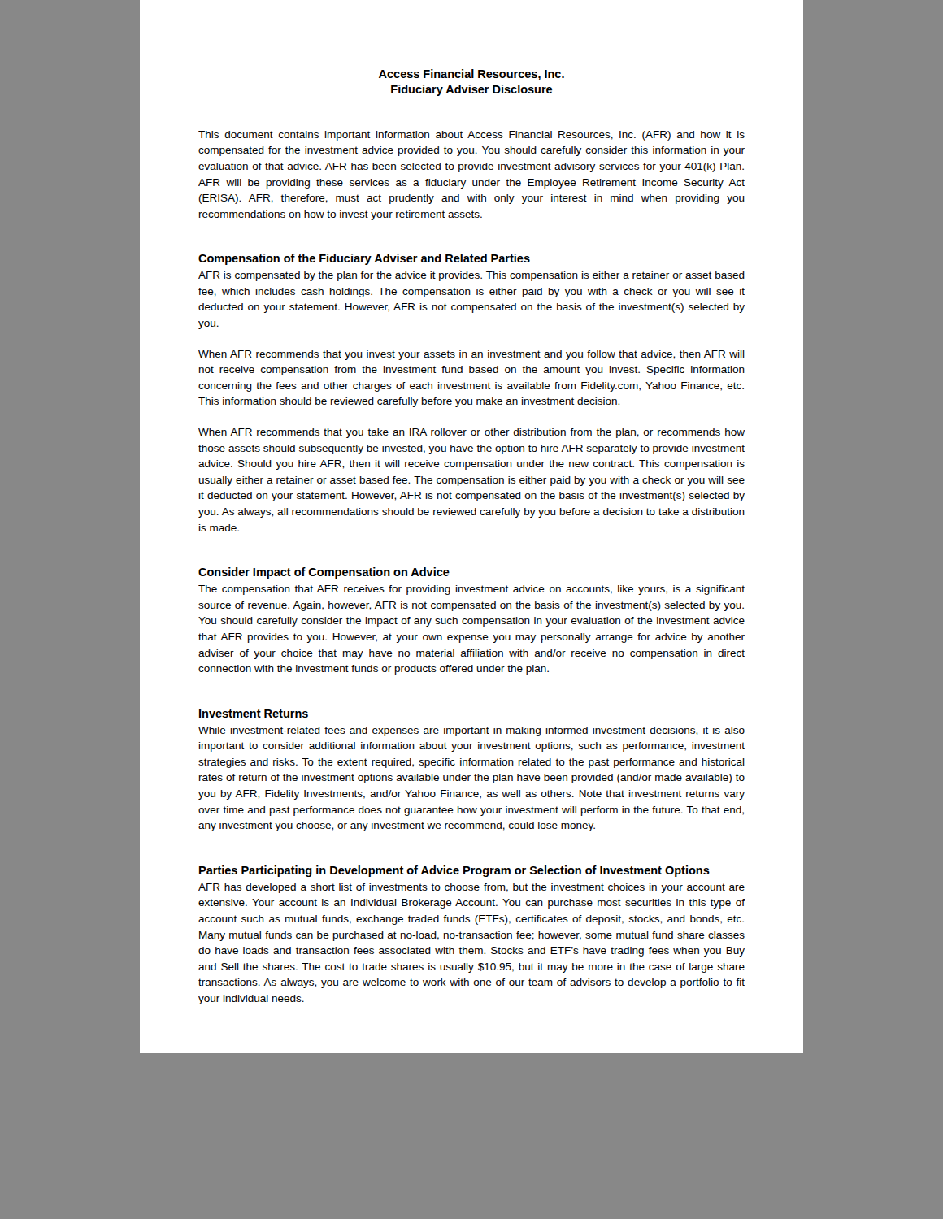Access Financial Resources, Inc.
Fiduciary Adviser Disclosure
This document contains important information about Access Financial Resources, Inc. (AFR) and how it is compensated for the investment advice provided to you. You should carefully consider this information in your evaluation of that advice. AFR has been selected to provide investment advisory services for your 401(k) Plan. AFR will be providing these services as a fiduciary under the Employee Retirement Income Security Act (ERISA). AFR, therefore, must act prudently and with only your interest in mind when providing you recommendations on how to invest your retirement assets.
Compensation of the Fiduciary Adviser and Related Parties
AFR is compensated by the plan for the advice it provides. This compensation is either a retainer or asset based fee, which includes cash holdings. The compensation is either paid by you with a check or you will see it deducted on your statement. However, AFR is not compensated on the basis of the investment(s) selected by you.
When AFR recommends that you invest your assets in an investment and you follow that advice, then AFR will not receive compensation from the investment fund based on the amount you invest. Specific information concerning the fees and other charges of each investment is available from Fidelity.com, Yahoo Finance, etc. This information should be reviewed carefully before you make an investment decision.
When AFR recommends that you take an IRA rollover or other distribution from the plan, or recommends how those assets should subsequently be invested, you have the option to hire AFR separately to provide investment advice. Should you hire AFR, then it will receive compensation under the new contract. This compensation is usually either a retainer or asset based fee. The compensation is either paid by you with a check or you will see it deducted on your statement. However, AFR is not compensated on the basis of the investment(s) selected by you. As always, all recommendations should be reviewed carefully by you before a decision to take a distribution is made.
Consider Impact of Compensation on Advice
The compensation that AFR receives for providing investment advice on accounts, like yours, is a significant source of revenue. Again, however, AFR is not compensated on the basis of the investment(s) selected by you. You should carefully consider the impact of any such compensation in your evaluation of the investment advice that AFR provides to you. However, at your own expense you may personally arrange for advice by another adviser of your choice that may have no material affiliation with and/or receive no compensation in direct connection with the investment funds or products offered under the plan.
Investment Returns
While investment-related fees and expenses are important in making informed investment decisions, it is also important to consider additional information about your investment options, such as performance, investment strategies and risks. To the extent required, specific information related to the past performance and historical rates of return of the investment options available under the plan have been provided (and/or made available) to you by AFR, Fidelity Investments, and/or Yahoo Finance, as well as others. Note that investment returns vary over time and past performance does not guarantee how your investment will perform in the future. To that end, any investment you choose, or any investment we recommend, could lose money.
Parties Participating in Development of Advice Program or Selection of Investment Options
AFR has developed a short list of investments to choose from, but the investment choices in your account are extensive. Your account is an Individual Brokerage Account. You can purchase most securities in this type of account such as mutual funds, exchange traded funds (ETFs), certificates of deposit, stocks, and bonds, etc. Many mutual funds can be purchased at no-load, no-transaction fee; however, some mutual fund share classes do have loads and transaction fees associated with them. Stocks and ETF’s have trading fees when you Buy and Sell the shares. The cost to trade shares is usually $10.95, but it may be more in the case of large share transactions. As always, you are welcome to work with one of our team of advisors to develop a portfolio to fit your individual needs.